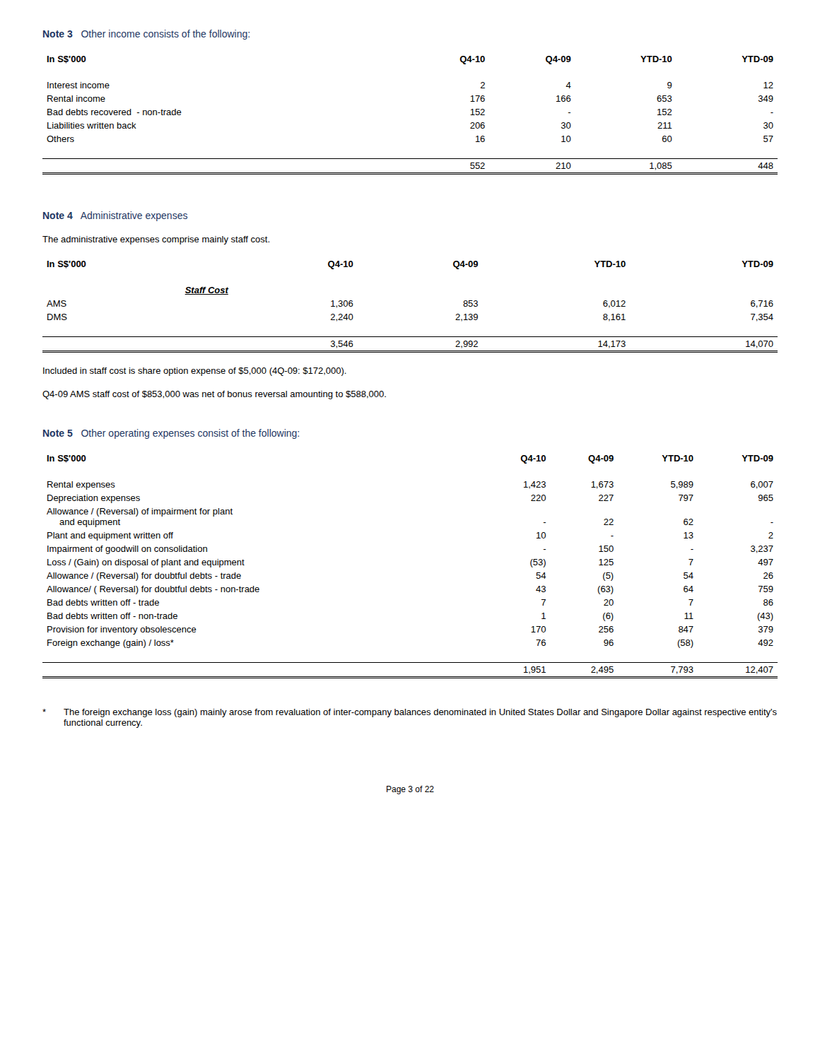Note 3 Other income consists of the following:
| In S$'000 | Q4-10 | Q4-09 | YTD-10 | YTD-09 |
| --- | --- | --- | --- | --- |
| Interest income | 2 | 4 | 9 | 12 |
| Rental income | 176 | 166 | 653 | 349 |
| Bad debts recovered - non-trade | 152 | - | 152 | - |
| Liabilities written back | 206 | 30 | 211 | 30 |
| Others | 16 | 10 | 60 | 57 |
| | 552 | 210 | 1,085 | 448 |
Note 4 Administrative expenses
The administrative expenses comprise mainly staff cost.
| In S$'000 | Q4-10 | Q4-09 | YTD-10 | YTD-09 |
| --- | --- | --- | --- | --- |
| Staff Cost | | | | |
| AMS | 1,306 | 853 | 6,012 | 6,716 |
| DMS | 2,240 | 2,139 | 8,161 | 7,354 |
| | 3,546 | 2,992 | 14,173 | 14,070 |
Included in staff cost is share option expense of $5,000 (4Q-09: $172,000).
Q4-09 AMS staff cost of $853,000 was net of bonus reversal amounting to $588,000.
Note 5 Other operating expenses consist of the following:
| In S$'000 | Q4-10 | Q4-09 | YTD-10 | YTD-09 |
| --- | --- | --- | --- | --- |
| Rental expenses | 1,423 | 1,673 | 5,989 | 6,007 |
| Depreciation expenses | 220 | 227 | 797 | 965 |
| Allowance / (Reversal) of impairment for plant and equipment | - | 22 | 62 | - |
| Plant and equipment written off | 10 | - | 13 | 2 |
| Impairment of goodwill on consolidation | - | 150 | - | 3,237 |
| Loss / (Gain) on disposal of plant and equipment | (53) | 125 | 7 | 497 |
| Allowance / (Reversal) for doubtful debts - trade | 54 | (5) | 54 | 26 |
| Allowance/ ( Reversal) for doubtful debts - non-trade | 43 | (63) | 64 | 759 |
| Bad debts written off - trade | 7 | 20 | 7 | 86 |
| Bad debts written off - non-trade | 1 | (6) | 11 | (43) |
| Provision for inventory obsolescence | 170 | 256 | 847 | 379 |
| Foreign exchange (gain) / loss* | 76 | 96 | (58) | 492 |
| | 1,951 | 2,495 | 7,793 | 12,407 |
*
The foreign exchange loss (gain) mainly arose from revaluation of inter-company balances denominated in United States Dollar and Singapore Dollar against respective entity's functional currency.
Page 3 of 22